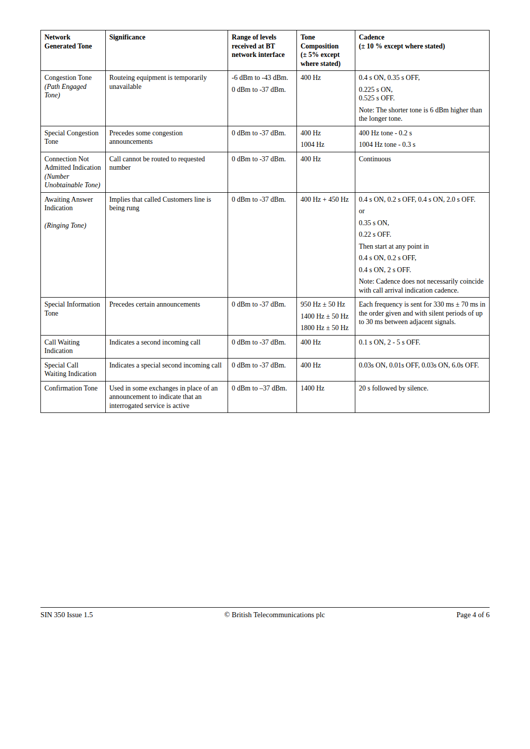| Network Generated Tone | Significance | Range of levels received at BT network interface | Tone Composition (± 5% except where stated) | Cadence (± 10 % except where stated) |
| --- | --- | --- | --- | --- |
| Congestion Tone (Path Engaged Tone) | Routeing equipment is temporarily unavailable | -6 dBm to -43 dBm. 0 dBm to -37 dBm. | 400 Hz | 0.4 s ON, 0.35 s OFF, 0.225 s ON, 0.525 s OFF. Note: The shorter tone is 6 dBm higher than the longer tone. |
| Special Congestion Tone | Precedes some congestion announcements | 0 dBm to -37 dBm. | 400 Hz 1004 Hz | 400 Hz tone - 0.2 s 1004 Hz tone - 0.3 s |
| Connection Not Admitted Indication (Number Unobtainable Tone) | Call cannot be routed to requested number | 0 dBm to -37 dBm. | 400 Hz | Continuous |
| Awaiting Answer Indication (Ringing Tone) | Implies that called Customers line is being rung | 0 dBm to -37 dBm. | 400 Hz + 450 Hz | 0.4 s ON, 0.2 s OFF, 0.4 s ON, 2.0 s OFF. or 0.35 s ON, 0.22 s OFF. Then start at any point in 0.4 s ON, 0.2 s OFF, 0.4 s ON, 2 s OFF. Note: Cadence does not necessarily coincide with call arrival indication cadence. |
| Special Information Tone | Precedes certain announcements | 0 dBm to -37 dBm. | 950 Hz ± 50 Hz 1400 Hz ± 50 Hz 1800 Hz ± 50 Hz | Each frequency is sent for 330 ms ± 70 ms in the order given and with silent periods of up to 30 ms between adjacent signals. |
| Call Waiting Indication | Indicates a second incoming call | 0 dBm to -37 dBm. | 400 Hz | 0.1 s ON, 2 - 5 s OFF. |
| Special Call Waiting Indication | Indicates a special second incoming call | 0 dBm to -37 dBm. | 400 Hz | 0.03s ON, 0.01s OFF, 0.03s ON, 6.0s OFF. |
| Confirmation Tone | Used in some exchanges in place of an announcement to indicate that an interrogated service is active | 0 dBm to –37 dBm. | 1400 Hz | 20 s followed by silence. |
SIN 350 Issue 1.5 © British Telecommunications plc Page 4 of 6